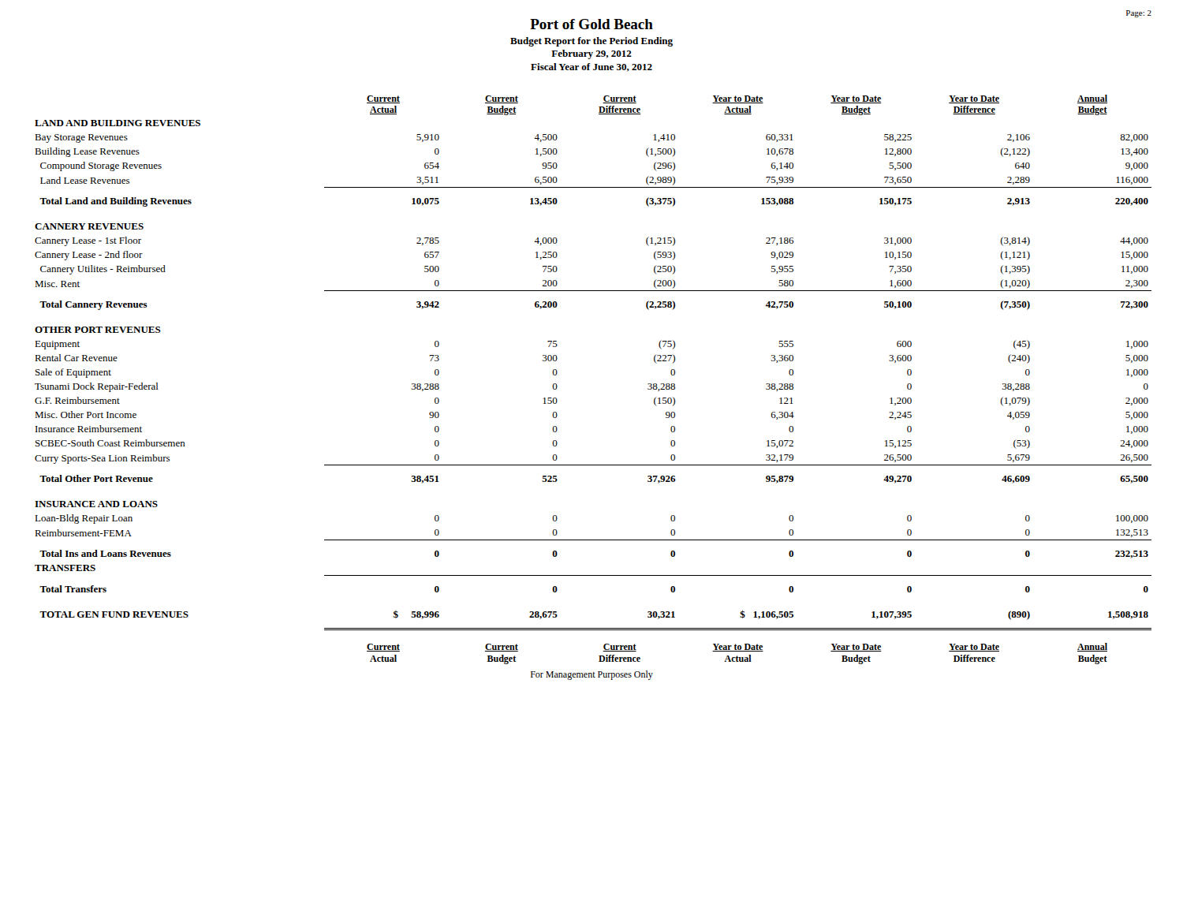Page: 2
Port of Gold Beach
Budget Report for the Period Ending
February 29, 2012
Fiscal Year of June 30, 2012
| | Current Actual | Current Budget | Current Difference | Year to Date Actual | Year to Date Budget | Year to Date Difference | Annual Budget |
| --- | --- | --- | --- | --- | --- | --- | --- |
| LAND AND BUILDING REVENUES | |
| Bay Storage Revenues | 5,910 | 4,500 | 1,410 | 60,331 | 58,225 | 2,106 | 82,000 |
| Building Lease Revenues | 0 | 1,500 | (1,500) | 10,678 | 12,800 | (2,122) | 13,400 |
| Compound Storage Revenues | 654 | 950 | (296) | 6,140 | 5,500 | 640 | 9,000 |
| Land Lease Revenues | 3,511 | 6,500 | (2,989) | 75,939 | 73,650 | 2,289 | 116,000 |
| Total Land and Building Revenues | 10,075 | 13,450 | (3,375) | 153,088 | 150,175 | 2,913 | 220,400 |
| CANNERY REVENUES | |
| Cannery Lease - 1st Floor | 2,785 | 4,000 | (1,215) | 27,186 | 31,000 | (3,814) | 44,000 |
| Cannery Lease - 2nd floor | 657 | 1,250 | (593) | 9,029 | 10,150 | (1,121) | 15,000 |
| Cannery Utilites - Reimbursed | 500 | 750 | (250) | 5,955 | 7,350 | (1,395) | 11,000 |
| Misc. Rent | 0 | 200 | (200) | 580 | 1,600 | (1,020) | 2,300 |
| Total Cannery Revenues | 3,942 | 6,200 | (2,258) | 42,750 | 50,100 | (7,350) | 72,300 |
| OTHER PORT REVENUES | |
| Equipment | 0 | 75 | (75) | 555 | 600 | (45) | 1,000 |
| Rental Car Revenue | 73 | 300 | (227) | 3,360 | 3,600 | (240) | 5,000 |
| Sale of Equipment | 0 | 0 | 0 | 0 | 0 | 0 | 1,000 |
| Tsunami Dock Repair-Federal | 38,288 | 0 | 38,288 | 38,288 | 0 | 38,288 | 0 |
| G.F. Reimbursement | 0 | 150 | (150) | 121 | 1,200 | (1,079) | 2,000 |
| Misc. Other Port Income | 90 | 0 | 90 | 6,304 | 2,245 | 4,059 | 5,000 |
| Insurance Reimbursement | 0 | 0 | 0 | 0 | 0 | 0 | 1,000 |
| SCBEC-South Coast Reimbursemen | 0 | 0 | 0 | 15,072 | 15,125 | (53) | 24,000 |
| Curry Sports-Sea Lion Reimburs | 0 | 0 | 0 | 32,179 | 26,500 | 5,679 | 26,500 |
| Total Other Port Revenue | 38,451 | 525 | 37,926 | 95,879 | 49,270 | 46,609 | 65,500 |
| INSURANCE AND LOANS | |
| Loan-Bldg Repair Loan | 0 | 0 | 0 | 0 | 0 | 0 | 100,000 |
| Reimbursement-FEMA | 0 | 0 | 0 | 0 | 0 | 0 | 132,513 |
| Total Ins and Loans Revenues | 0 | 0 | 0 | 0 | 0 | 0 | 232,513 |
| TRANSFERS | |
| Total Transfers | 0 | 0 | 0 | 0 | 0 | 0 | 0 |
| TOTAL GEN FUND REVENUES | $ 58,996 | 28,675 | 30,321 | $ 1,106,505 | 1,107,395 | (890) | 1,508,918 |
| | Current | Current | Current | Year to Date | Year to Date | Year to Date | Annual |
| | Actual | Budget | Difference | Actual | Budget | Difference | Budget |
For Management Purposes Only